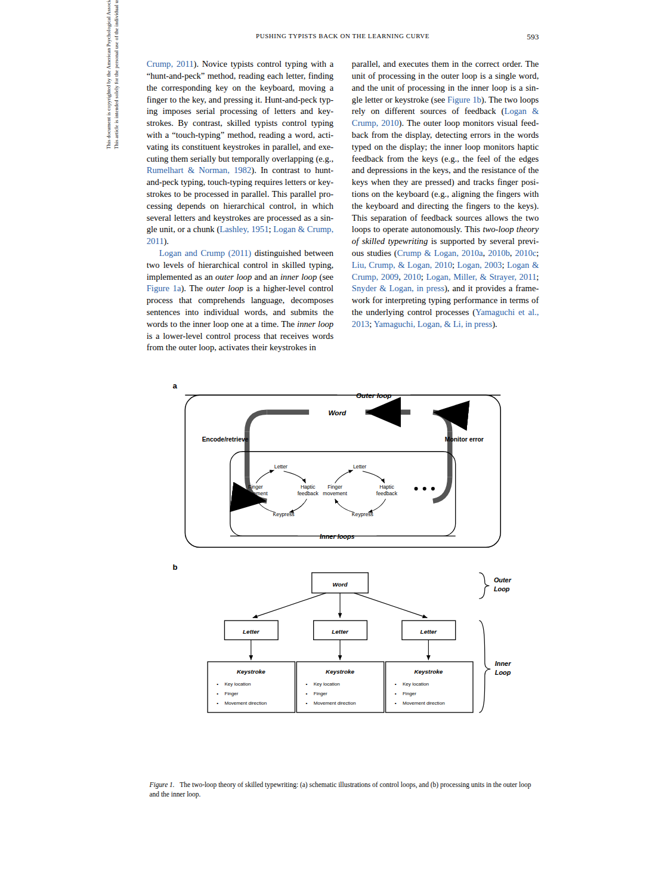This document is copyrighted by the American Psychological Association or one of its allied publishers.
This article is intended solely for the personal use of the individual user and is not to be disseminated broadly.
Pushing Typists Back on the Learning Curve 593
Crump, 2011). Novice typists control typing with a “hunt-and-peck” method, reading each letter, finding the corresponding key on the keyboard, moving a finger to the key, and pressing it. Hunt-and-peck typing imposes serial processing of letters and keystrokes. By contrast, skilled typists control typing with a “touch-typing” method, reading a word, activating its constituent keystrokes in parallel, and executing them serially but temporally overlapping (e.g., Rumelhart & Norman, 1982). In contrast to hunt-and-peck typing, touch-typing requires letters or keystrokes to be processed in parallel. This parallel processing depends on hierarchical control, in which several letters and keystrokes are processed as a single unit, or a chunk (Lashley, 1951; Logan & Crump, 2011).
Logan and Crump (2011) distinguished between two levels of hierarchical control in skilled typing, implemented as an outer loop and an inner loop (see Figure 1a). The outer loop is a higher-level control process that comprehends language, decomposes sentences into individual words, and submits the words to the inner loop one at a time. The inner loop is a lower-level control process that receives words from the outer loop, activates their keystrokes in
parallel, and executes them in the correct order. The unit of processing in the outer loop is a single word, and the unit of processing in the inner loop is a single letter or keystroke (see Figure 1b). The two loops rely on different sources of feedback (Logan & Crump, 2010). The outer loop monitors visual feedback from the display, detecting errors in the words typed on the display; the inner loop monitors haptic feedback from the keys (e.g., the feel of the edges and depressions in the keys, and the resistance of the keys when they are pressed) and tracks finger positions on the keyboard (e.g., aligning the fingers with the keyboard and directing the fingers to the keys). This separation of feedback sources allows the two loops to operate autonomously. This two-loop theory of skilled typewriting is supported by several previous studies (Crump & Logan, 2010a, 2010b, 2010c; Liu, Crump, & Logan, 2010; Logan, 2003; Logan & Crump, 2009, 2010; Logan, Miller, & Strayer, 2011; Snyder & Logan, in press), and it provides a framework for interpreting typing performance in terms of the underlying control processes (Yamaguchi et al., 2013; Yamaguchi, Logan, & Li, in press).
a Outer loop Word Encode/retrieve Monitor error Inner loops Letter Finger movement Haptic feedback Keypress Letter Finger movement Haptic feedback Keypress b Word Letter Letter Letter Keystroke • Key location • Finger • Movement direction Keystroke • Key location • Finger • Movement direction Keystroke • Key location • Finger • Movement direction Outer Loop Inner Loop
Figure 1. The two-loop theory of skilled typewriting: (a) schematic illustrations of control loops, and (b) processing units in the outer loop and the inner loop.